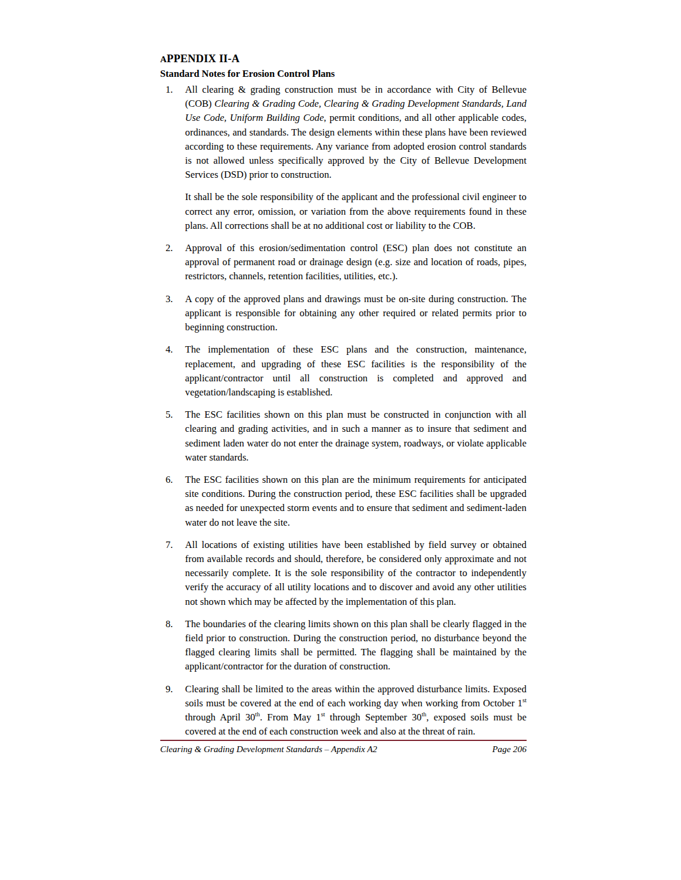APPENDIX II-A
Standard Notes for Erosion Control Plans
All clearing & grading construction must be in accordance with City of Bellevue (COB) Clearing & Grading Code, Clearing & Grading Development Standards, Land Use Code, Uniform Building Code, permit conditions, and all other applicable codes, ordinances, and standards. The design elements within these plans have been reviewed according to these requirements. Any variance from adopted erosion control standards is not allowed unless specifically approved by the City of Bellevue Development Services (DSD) prior to construction.
It shall be the sole responsibility of the applicant and the professional civil engineer to correct any error, omission, or variation from the above requirements found in these plans. All corrections shall be at no additional cost or liability to the COB.
Approval of this erosion/sedimentation control (ESC) plan does not constitute an approval of permanent road or drainage design (e.g. size and location of roads, pipes, restrictors, channels, retention facilities, utilities, etc.).
A copy of the approved plans and drawings must be on-site during construction. The applicant is responsible for obtaining any other required or related permits prior to beginning construction.
The implementation of these ESC plans and the construction, maintenance, replacement, and upgrading of these ESC facilities is the responsibility of the applicant/contractor until all construction is completed and approved and vegetation/landscaping is established.
The ESC facilities shown on this plan must be constructed in conjunction with all clearing and grading activities, and in such a manner as to insure that sediment and sediment laden water do not enter the drainage system, roadways, or violate applicable water standards.
The ESC facilities shown on this plan are the minimum requirements for anticipated site conditions. During the construction period, these ESC facilities shall be upgraded as needed for unexpected storm events and to ensure that sediment and sediment-laden water do not leave the site.
All locations of existing utilities have been established by field survey or obtained from available records and should, therefore, be considered only approximate and not necessarily complete. It is the sole responsibility of the contractor to independently verify the accuracy of all utility locations and to discover and avoid any other utilities not shown which may be affected by the implementation of this plan.
The boundaries of the clearing limits shown on this plan shall be clearly flagged in the field prior to construction. During the construction period, no disturbance beyond the flagged clearing limits shall be permitted. The flagging shall be maintained by the applicant/contractor for the duration of construction.
Clearing shall be limited to the areas within the approved disturbance limits. Exposed soils must be covered at the end of each working day when working from October 1st through April 30th. From May 1st through September 30th, exposed soils must be covered at the end of each construction week and also at the threat of rain.
Clearing & Grading Development Standards – Appendix A2 Page 206